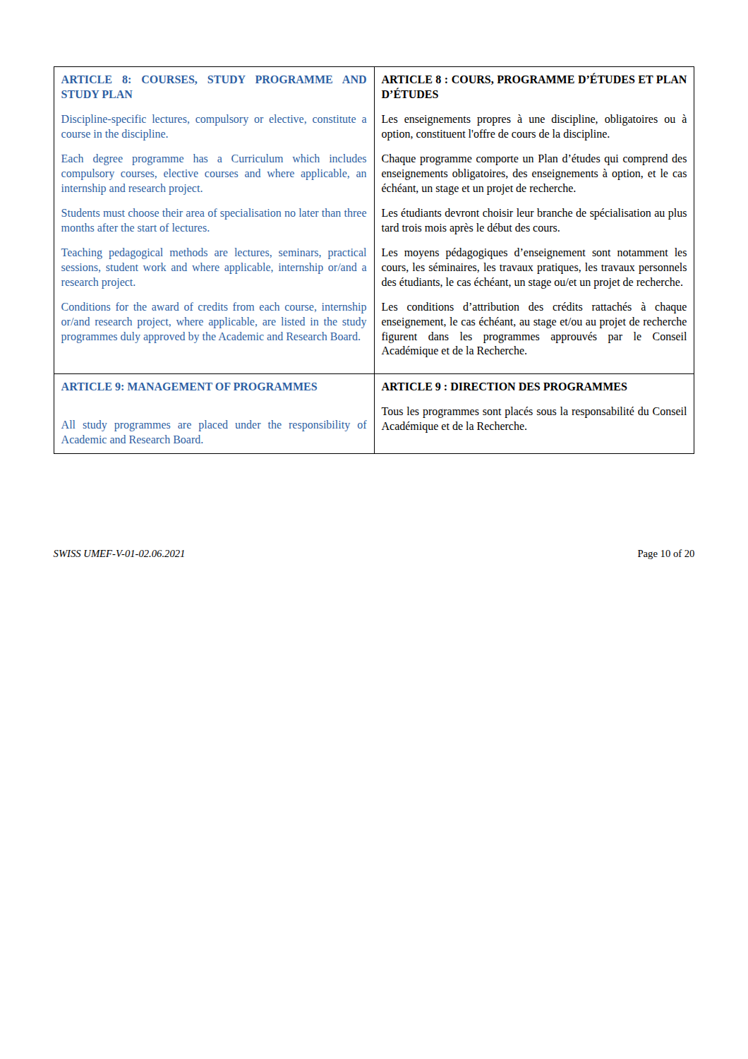| Article 8: Courses, Study Programme and Study Plan Discipline-specific lectures, compulsory or elective, constitute a course in the discipline. Each degree programme has a Curriculum which includes compulsory courses, elective courses and where applicable, an internship and research project. Students must choose their area of specialisation no later than three months after the start of lectures. Teaching pedagogical methods are lectures, seminars, practical sessions, student work and where applicable, internship or/and a research project. Conditions for the award of credits from each course, internship or/and research project, where applicable, are listed in the study programmes duly approved by the Academic and Research Board. | Article 8 : Cours, Programme d’études et Plan d’études Les enseignements propres à une discipline, obligatoires ou à option, constituent l'offre de cours de la discipline. Chaque programme comporte un Plan d’études qui comprend des enseignements obligatoires, des enseignements à option, et le cas échéant, un stage et un projet de recherche. Les étudiants devront choisir leur branche de spécialisation au plus tard trois mois après le début des cours. Les moyens pédagogiques d’enseignement sont notamment les cours, les séminaires, les travaux pratiques, les travaux personnels des étudiants, le cas échéant, un stage ou/et un projet de recherche. Les conditions d’attribution des crédits rattachés à chaque enseignement, le cas échéant, au stage et/ou au projet de recherche figurent dans les programmes approuvés par le Conseil Académique et de la Recherche. |
| Article 9: Management of Programmes All study programmes are placed under the responsibility of Academic and Research Board. | Article 9 : Direction des Programmes Tous les programmes sont placés sous la responsabilité du Conseil Académique et de la Recherche. |
SWISS UMEF-V-01-02.06.2021 Page 10 of 20